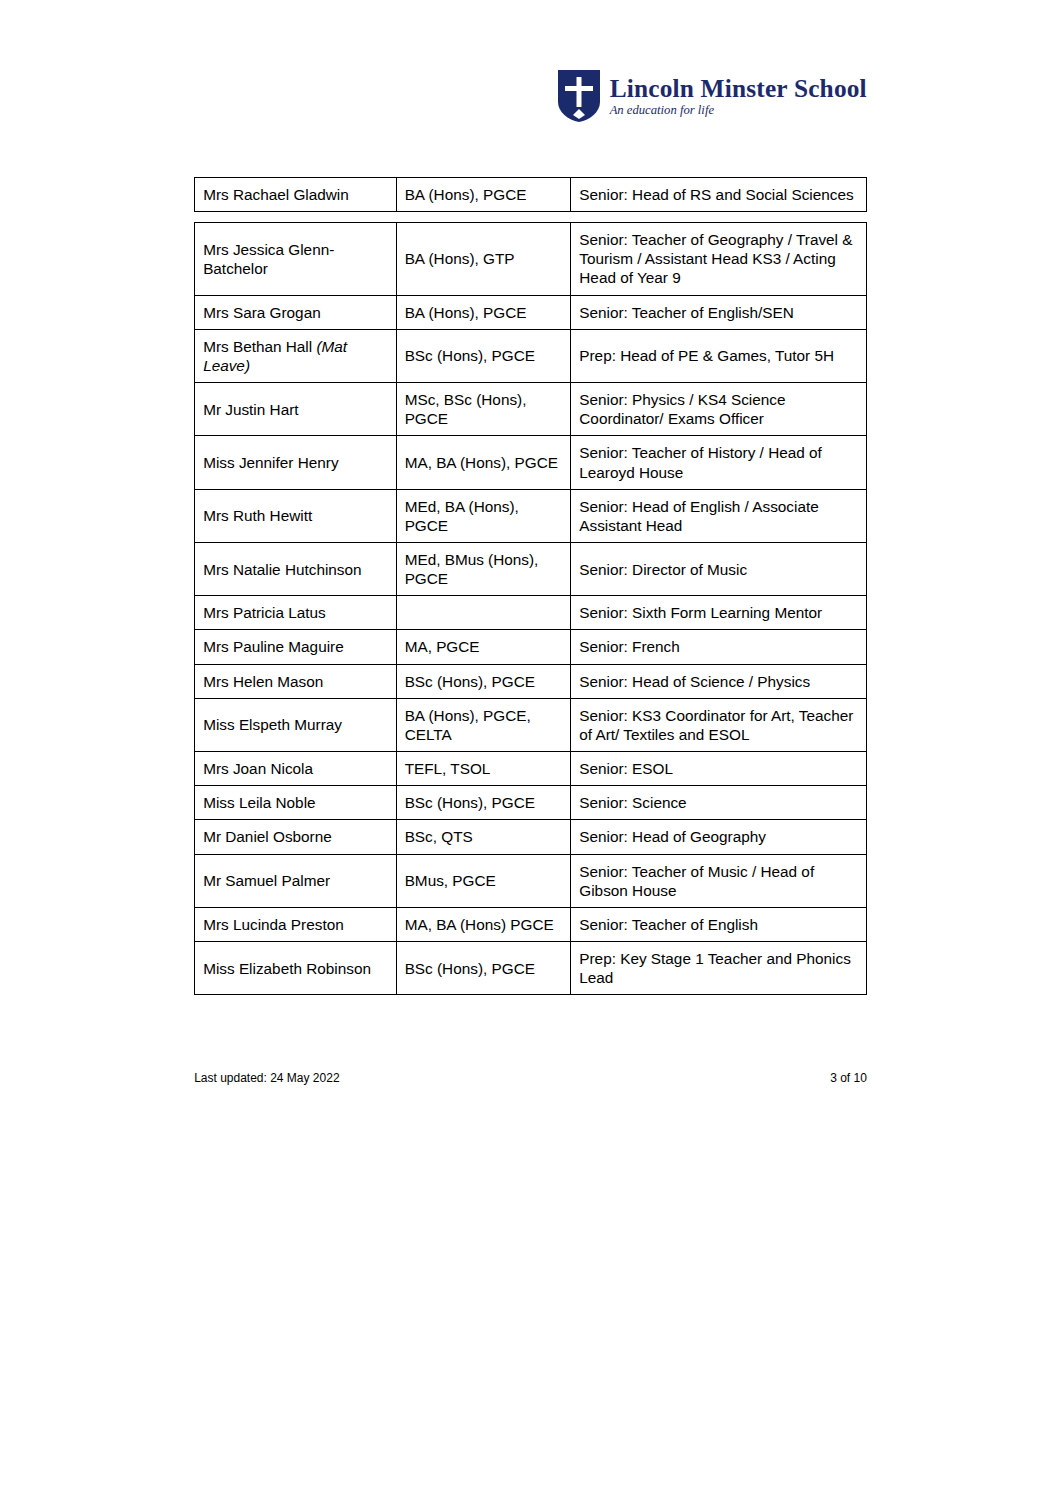Lincoln Minster School
An education for life
| Mrs Rachael Gladwin | BA (Hons), PGCE | Senior: Head of RS and Social Sciences |
| Mrs Jessica Glenn-Batchelor | BA (Hons), GTP | Senior: Teacher of Geography / Travel & Tourism / Assistant Head KS3 / Acting Head of Year 9 |
| Mrs Sara Grogan | BA (Hons), PGCE | Senior: Teacher of English/SEN |
| Mrs Bethan Hall (Mat Leave) | BSc (Hons), PGCE | Prep: Head of PE & Games, Tutor 5H |
| Mr Justin Hart | MSc, BSc (Hons), PGCE | Senior: Physics / KS4 Science Coordinator/ Exams Officer |
| Miss Jennifer Henry | MA, BA (Hons), PGCE | Senior: Teacher of History / Head of Learoyd House |
| Mrs Ruth Hewitt | MEd, BA (Hons), PGCE | Senior: Head of English / Associate Assistant Head |
| Mrs Natalie Hutchinson | MEd, BMus (Hons), PGCE | Senior: Director of Music |
| Mrs Patricia Latus | | Senior: Sixth Form Learning Mentor |
| Mrs Pauline Maguire | MA, PGCE | Senior: French |
| Mrs Helen Mason | BSc (Hons), PGCE | Senior: Head of Science / Physics |
| Miss Elspeth Murray | BA (Hons), PGCE, CELTA | Senior: KS3 Coordinator for Art, Teacher of Art/ Textiles and ESOL |
| Mrs Joan Nicola | TEFL, TSOL | Senior: ESOL |
| Miss Leila Noble | BSc (Hons), PGCE | Senior: Science |
| Mr Daniel Osborne | BSc, QTS | Senior: Head of Geography |
| Mr Samuel Palmer | BMus, PGCE | Senior: Teacher of Music / Head of Gibson House |
| Mrs Lucinda Preston | MA, BA (Hons) PGCE | Senior: Teacher of English |
| Miss Elizabeth Robinson | BSc (Hons), PGCE | Prep: Key Stage 1 Teacher and Phonics Lead |
Last updated: 24 May 2022
3 of 10